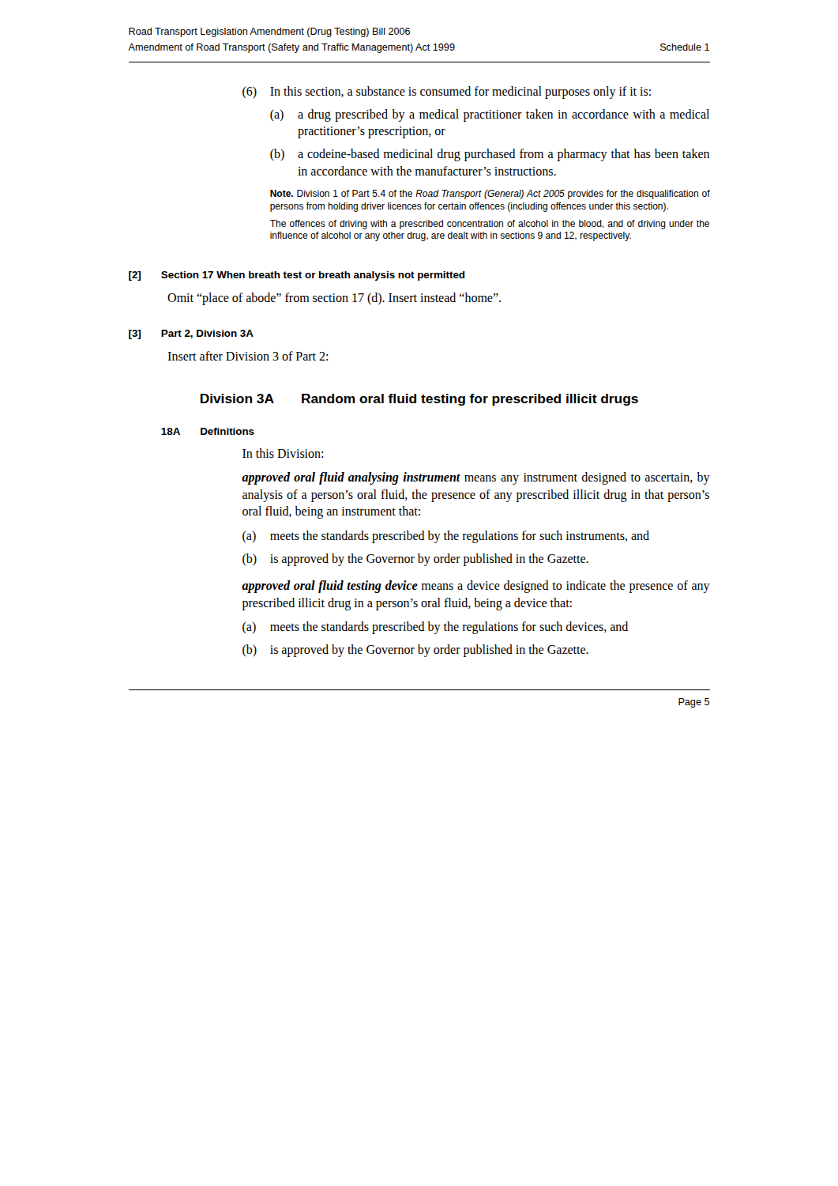Road Transport Legislation Amendment (Drug Testing) Bill 2006
Amendment of Road Transport (Safety and Traffic Management) Act 1999
Schedule 1
(6)
In this section, a substance is consumed for medicinal purposes only if it is:
(a)
a drug prescribed by a medical practitioner taken in accordance with a medical practitioner’s prescription, or
(b)
a codeine-based medicinal drug purchased from a pharmacy that has been taken in accordance with the manufacturer’s instructions.
Note. Division 1 of Part 5.4 of the Road Transport (General) Act 2005 provides for the disqualification of persons from holding driver licences for certain offences (including offences under this section).
The offences of driving with a prescribed concentration of alcohol in the blood, and of driving under the influence of alcohol or any other drug, are dealt with in sections 9 and 12, respectively.
[2]
Section 17 When breath test or breath analysis not permitted
Omit “place of abode” from section 17 (d). Insert instead “home”.
[3]
Part 2, Division 3A
Insert after Division 3 of Part 2:
Division 3A
Random oral fluid testing for prescribed illicit drugs
18A
Definitions
In this Division:
approved oral fluid analysing instrument means any instrument designed to ascertain, by analysis of a person’s oral fluid, the presence of any prescribed illicit drug in that person’s oral fluid, being an instrument that:
(a)
meets the standards prescribed by the regulations for such instruments, and
(b)
is approved by the Governor by order published in the Gazette.
approved oral fluid testing device means a device designed to indicate the presence of any prescribed illicit drug in a person’s oral fluid, being a device that:
(a)
meets the standards prescribed by the regulations for such devices, and
(b)
is approved by the Governor by order published in the Gazette.
Page 5